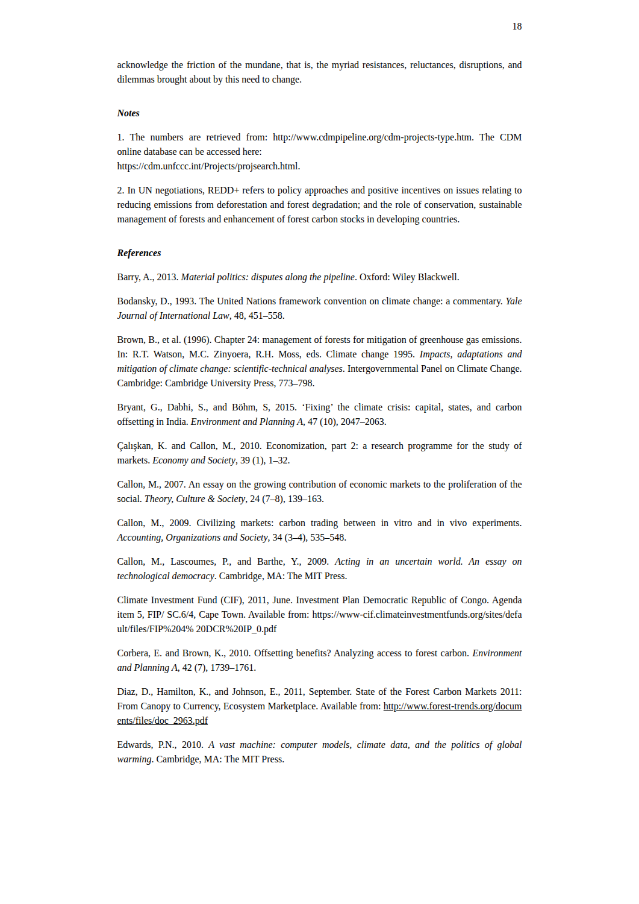18
acknowledge the friction of the mundane, that is, the myriad resistances, reluctances, disruptions, and dilemmas brought about by this need to change.
Notes
1. The numbers are retrieved from: http://www.cdmpipeline.org/cdm-projects-type.htm. The CDM online database can be accessed here:
https://cdm.unfccc.int/Projects/projsearch.html.
2. In UN negotiations, REDD+ refers to policy approaches and positive incentives on issues relating to reducing emissions from deforestation and forest degradation; and the role of conservation, sustainable management of forests and enhancement of forest carbon stocks in developing countries.
References
Barry, A., 2013. Material politics: disputes along the pipeline. Oxford: Wiley Blackwell.
Bodansky, D., 1993. The United Nations framework convention on climate change: a commentary. Yale Journal of International Law, 48, 451–558.
Brown, B., et al. (1996). Chapter 24: management of forests for mitigation of greenhouse gas emissions. In: R.T. Watson, M.C. Zinyoera, R.H. Moss, eds. Climate change 1995. Impacts, adaptations and mitigation of climate change: scientific-technical analyses. Intergovernmental Panel on Climate Change. Cambridge: Cambridge University Press, 773–798.
Bryant, G., Dabhi, S., and Böhm, S, 2015. ‘Fixing’ the climate crisis: capital, states, and carbon offsetting in India. Environment and Planning A, 47 (10), 2047–2063.
Çalışkan, K. and Callon, M., 2010. Economization, part 2: a research programme for the study of markets. Economy and Society, 39 (1), 1–32.
Callon, M., 2007. An essay on the growing contribution of economic markets to the proliferation of the social. Theory, Culture & Society, 24 (7–8), 139–163.
Callon, M., 2009. Civilizing markets: carbon trading between in vitro and in vivo experiments. Accounting, Organizations and Society, 34 (3–4), 535–548.
Callon, M., Lascoumes, P., and Barthe, Y., 2009. Acting in an uncertain world. An essay on technological democracy. Cambridge, MA: The MIT Press.
Climate Investment Fund (CIF), 2011, June. Investment Plan Democratic Republic of Congo. Agenda item 5, FIP/ SC.6/4, Cape Town. Available from: https://www-cif.climateinvestmentfunds.org/sites/default/files/FIP%204% 20DCR%20IP_0.pdf
Corbera, E. and Brown, K., 2010. Offsetting benefits? Analyzing access to forest carbon. Environment and Planning A, 42 (7), 1739–1761.
Diaz, D., Hamilton, K., and Johnson, E., 2011, September. State of the Forest Carbon Markets 2011: From Canopy to Currency, Ecosystem Marketplace. Available from: http://www.forest-trends.org/documents/files/doc_2963.pdf
Edwards, P.N., 2010. A vast machine: computer models, climate data, and the politics of global warming. Cambridge, MA: The MIT Press.